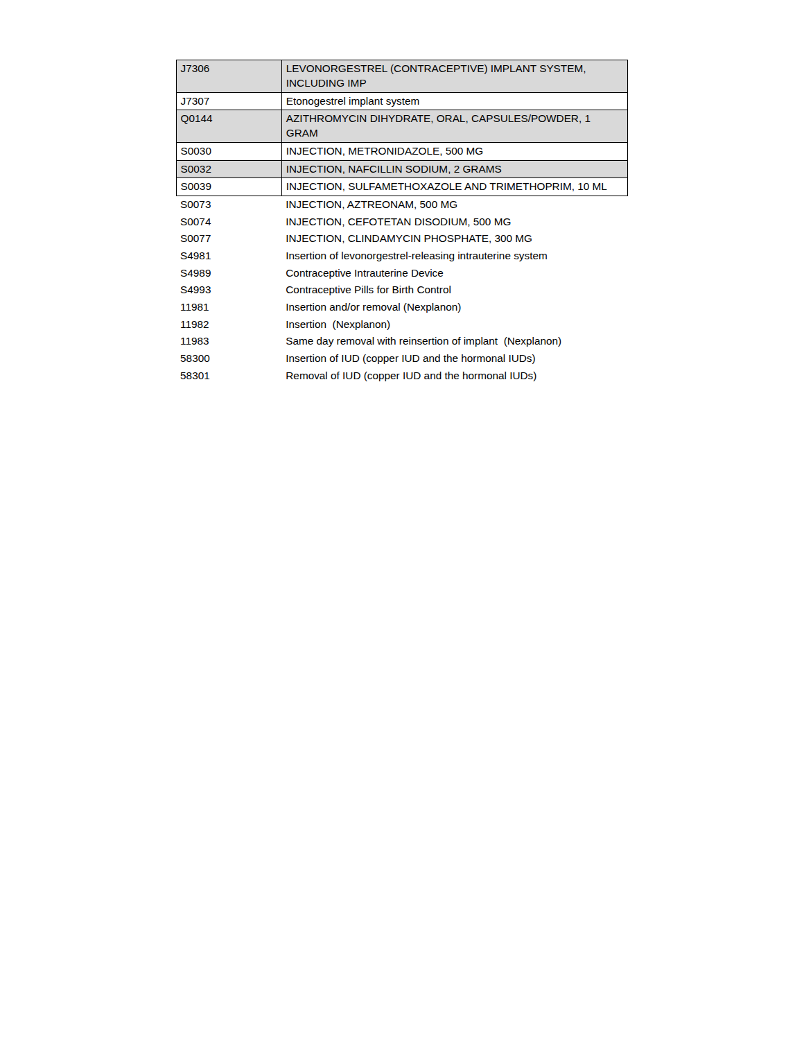| J7306 | LEVONORGESTREL (CONTRACEPTIVE) IMPLANT SYSTEM, INCLUDING IMP |
| J7307 | Etonogestrel implant system |
| Q0144 | AZITHROMYCIN DIHYDRATE, ORAL, CAPSULES/POWDER, 1 GRAM |
| S0030 | INJECTION, METRONIDAZOLE, 500 MG |
| S0032 | INJECTION, NAFCILLIN SODIUM, 2 GRAMS |
| S0039 | INJECTION, SULFAMETHOXAZOLE AND TRIMETHOPRIM, 10 ML |
| S0073 | INJECTION, AZTREONAM, 500 MG |
| S0074 | INJECTION, CEFOTETAN DISODIUM, 500 MG |
| S0077 | INJECTION, CLINDAMYCIN PHOSPHATE, 300 MG |
| S4981 | Insertion of levonorgestrel-releasing intrauterine system |
| S4989 | Contraceptive Intrauterine Device |
| S4993 | Contraceptive Pills for Birth Control |
| 11981 | Insertion and/or removal (Nexplanon) |
| 11982 | Insertion (Nexplanon) |
| 11983 | Same day removal with reinsertion of implant (Nexplanon) |
| 58300 | Insertion of IUD (copper IUD and the hormonal IUDs) |
| 58301 | Removal of IUD (copper IUD and the hormonal IUDs) |